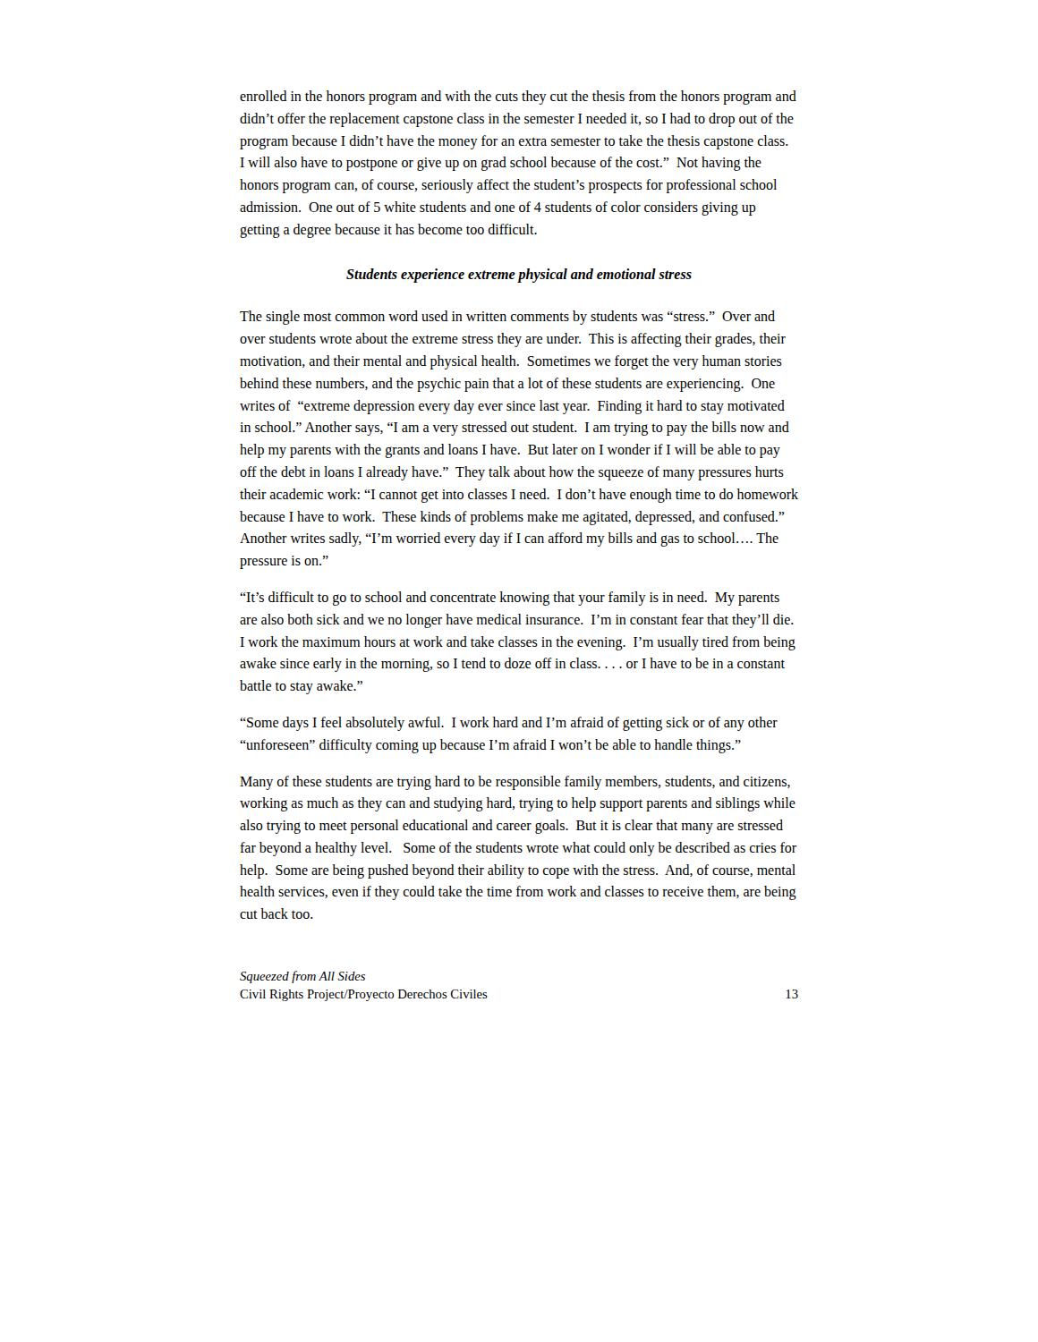enrolled in the honors program and with the cuts they cut the thesis from the honors program and didn’t offer the replacement capstone class in the semester I needed it, so I had to drop out of the program because I didn’t have the money for an extra semester to take the thesis capstone class. I will also have to postpone or give up on grad school because of the cost.” Not having the honors program can, of course, seriously affect the student’s prospects for professional school admission. One out of 5 white students and one of 4 students of color considers giving up getting a degree because it has become too difficult.
Students experience extreme physical and emotional stress
The single most common word used in written comments by students was “stress.” Over and over students wrote about the extreme stress they are under. This is affecting their grades, their motivation, and their mental and physical health. Sometimes we forget the very human stories behind these numbers, and the psychic pain that a lot of these students are experiencing. One writes of “extreme depression every day ever since last year. Finding it hard to stay motivated in school.” Another says, “I am a very stressed out student. I am trying to pay the bills now and help my parents with the grants and loans I have. But later on I wonder if I will be able to pay off the debt in loans I already have.” They talk about how the squeeze of many pressures hurts their academic work: “I cannot get into classes I need. I don’t have enough time to do homework because I have to work. These kinds of problems make me agitated, depressed, and confused.” Another writes sadly, “I’m worried every day if I can afford my bills and gas to school…. The pressure is on.”
“It’s difficult to go to school and concentrate knowing that your family is in need. My parents are also both sick and we no longer have medical insurance. I’m in constant fear that they’ll die. I work the maximum hours at work and take classes in the evening. I’m usually tired from being awake since early in the morning, so I tend to doze off in class. . . . or I have to be in a constant battle to stay awake.”
“Some days I feel absolutely awful. I work hard and I’m afraid of getting sick or of any other “unforeseen” difficulty coming up because I’m afraid I won’t be able to handle things.”
Many of these students are trying hard to be responsible family members, students, and citizens, working as much as they can and studying hard, trying to help support parents and siblings while also trying to meet personal educational and career goals. But it is clear that many are stressed far beyond a healthy level. Some of the students wrote what could only be described as cries for help. Some are being pushed beyond their ability to cope with the stress. And, of course, mental health services, even if they could take the time from work and classes to receive them, are being cut back too.
Squeezed from All Sides
Civil Rights Project/Proyecto Derechos Civiles
13